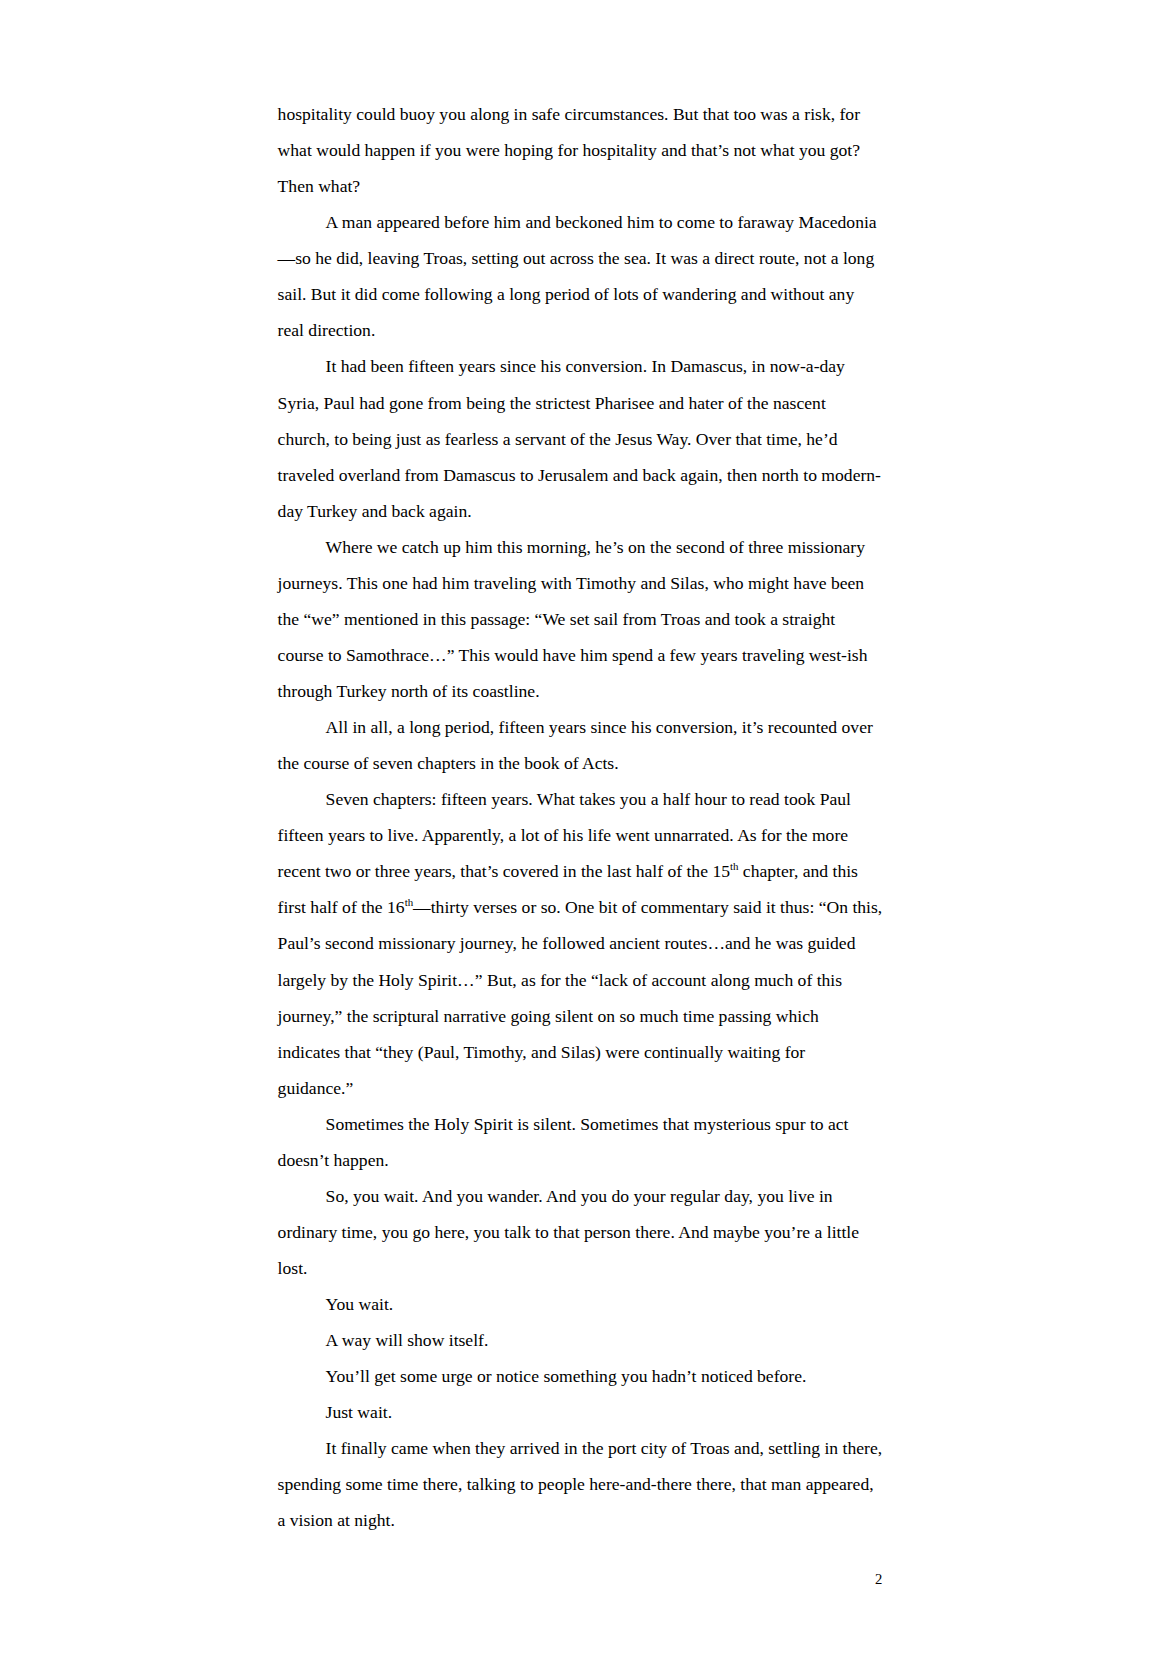hospitality could buoy you along in safe circumstances. But that too was a risk, for what would happen if you were hoping for hospitality and that’s not what you got? Then what?
A man appeared before him and beckoned him to come to faraway Macedonia—so he did, leaving Troas, setting out across the sea. It was a direct route, not a long sail. But it did come following a long period of lots of wandering and without any real direction.
It had been fifteen years since his conversion. In Damascus, in now-a-day Syria, Paul had gone from being the strictest Pharisee and hater of the nascent church, to being just as fearless a servant of the Jesus Way. Over that time, he’d traveled overland from Damascus to Jerusalem and back again, then north to modern-day Turkey and back again.
Where we catch up him this morning, he’s on the second of three missionary journeys. This one had him traveling with Timothy and Silas, who might have been the “we” mentioned in this passage: “We set sail from Troas and took a straight course to Samothrace…” This would have him spend a few years traveling west-ish through Turkey north of its coastline.
All in all, a long period, fifteen years since his conversion, it’s recounted over the course of seven chapters in the book of Acts.
Seven chapters: fifteen years. What takes you a half hour to read took Paul fifteen years to live. Apparently, a lot of his life went unnarrated. As for the more recent two or three years, that’s covered in the last half of the 15th chapter, and this first half of the 16th—thirty verses or so. One bit of commentary said it thus: “On this, Paul’s second missionary journey, he followed ancient routes…and he was guided largely by the Holy Spirit…” But, as for the “lack of account along much of this journey,” the scriptural narrative going silent on so much time passing which indicates that “they (Paul, Timothy, and Silas) were continually waiting for guidance.”
Sometimes the Holy Spirit is silent. Sometimes that mysterious spur to act doesn’t happen.
So, you wait. And you wander. And you do your regular day, you live in ordinary time, you go here, you talk to that person there. And maybe you’re a little lost.
You wait.
A way will show itself.
You’ll get some urge or notice something you hadn’t noticed before.
Just wait.
It finally came when they arrived in the port city of Troas and, settling in there, spending some time there, talking to people here-and-there there, that man appeared, a vision at night.
2